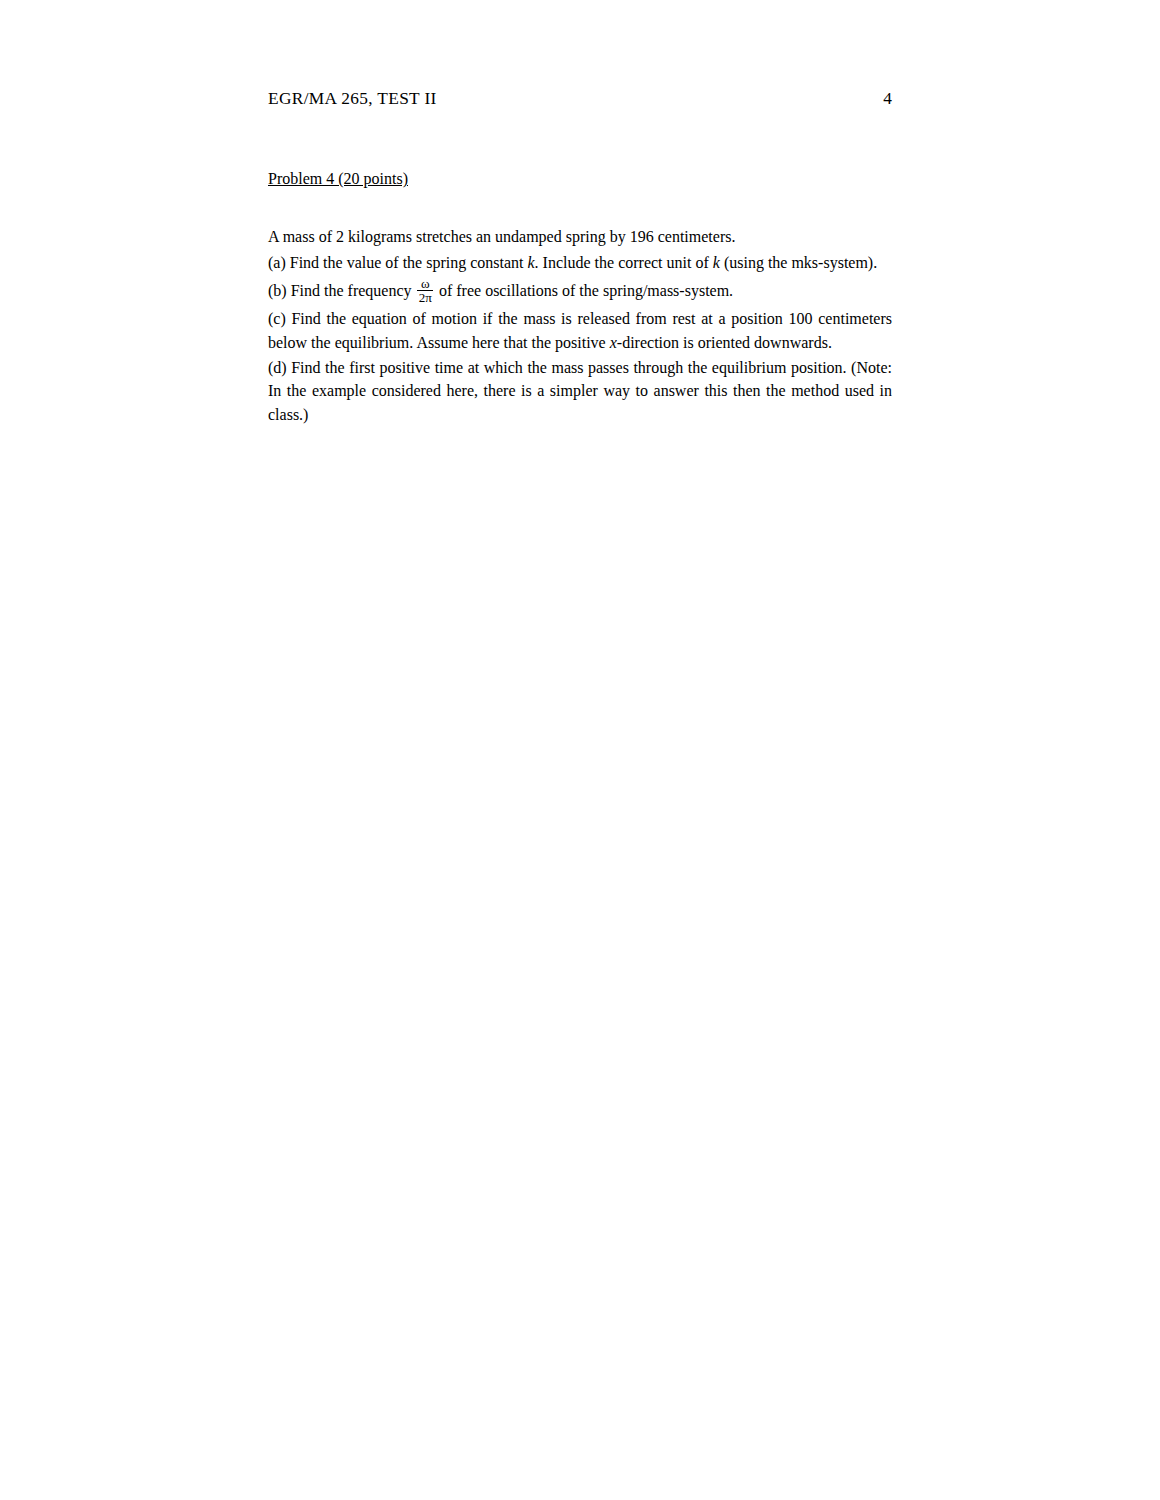EGR/MA 265, TEST II 4
Problem 4 (20 points)
A mass of 2 kilograms stretches an undamped spring by 196 centimeters.
(a) Find the value of the spring constant k. Include the correct unit of k (using the mks-system).
(b) Find the frequency ω 2π of free oscillations of the spring/mass-system.
(c) Find the equation of motion if the mass is released from rest at a position 100 centimeters below the equilibrium. Assume here that the positive x-direction is oriented downwards.
(d) Find the first positive time at which the mass passes through the equilibrium position. (Note: In the example considered here, there is a simpler way to answer this then the method used in class.)